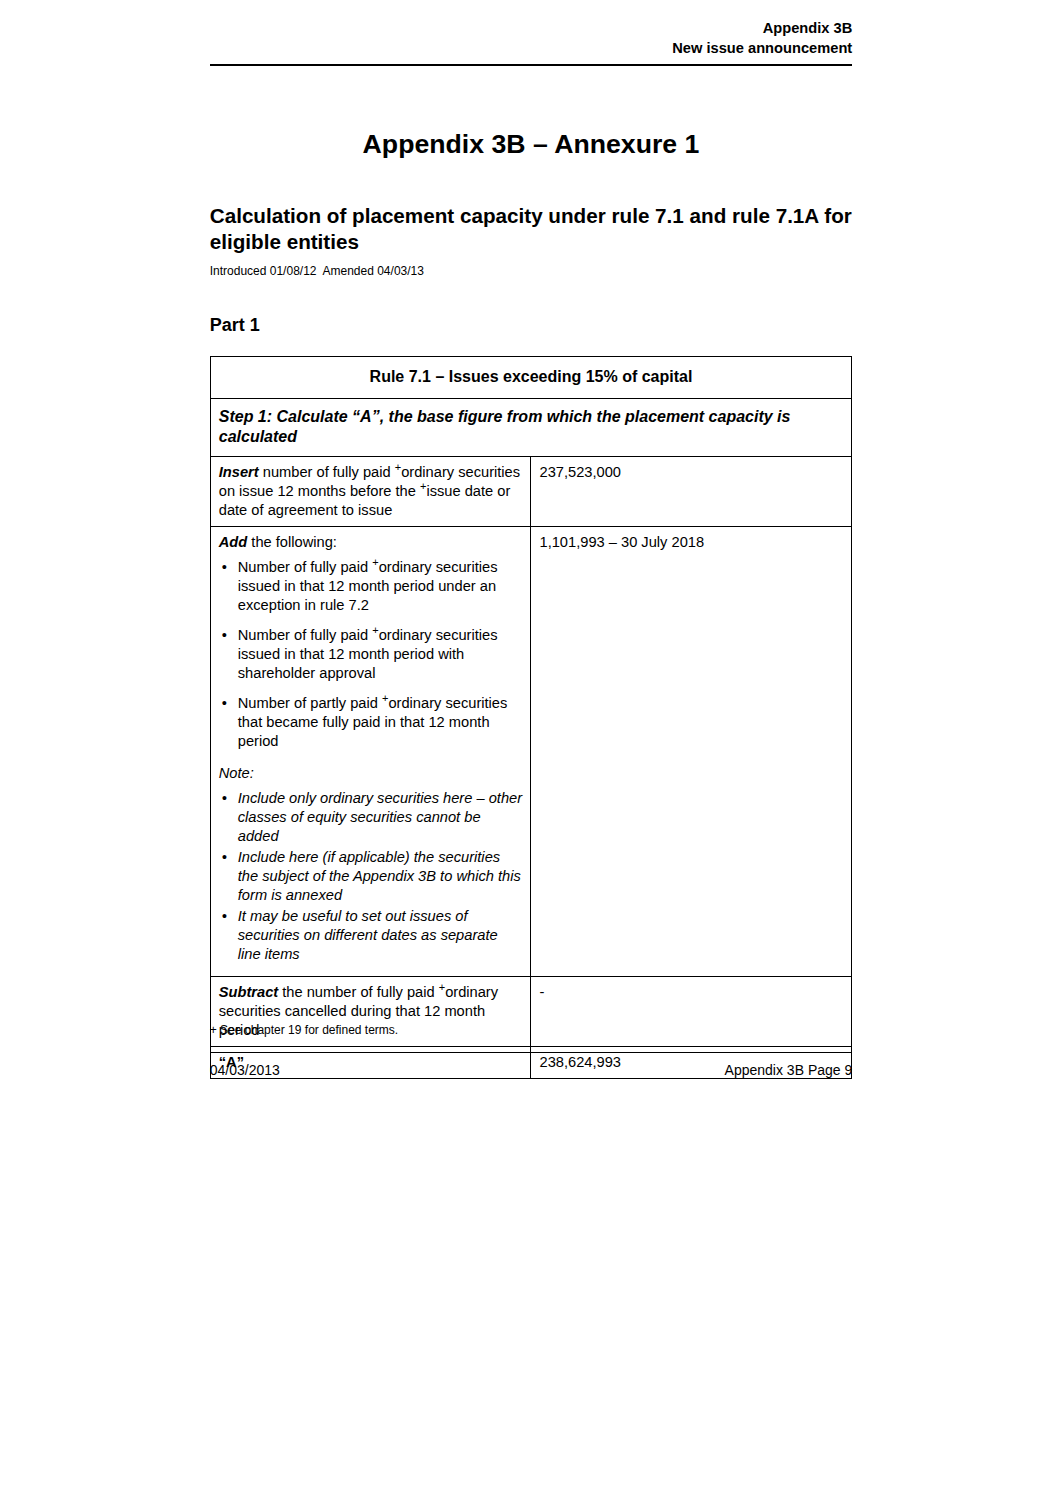Appendix 3B
New issue announcement
Appendix 3B – Annexure 1
Calculation of placement capacity under rule 7.1 and rule 7.1A for eligible entities
Introduced 01/08/12 Amended 04/03/13
Part 1
| Rule 7.1 – Issues exceeding 15% of capital |
| Step 1: Calculate “A”, the base figure from which the placement capacity is calculated |
| Insert number of fully paid + ordinary securities on issue 12 months before the + issue date or date of agreement to issue | 237,523,000 |
| Add the following: Number of fully paid + ordinary securities issued in that 12 month period under an exception in rule 7.2 Number of fully paid + ordinary securities issued in that 12 month period with shareholder approval Number of partly paid + ordinary securities that became fully paid in that 12 month period Note: Include only ordinary securities here – other classes of equity securities cannot be added Include here (if applicable) the securities the subject of the Appendix 3B to which this form is annexed It may be useful to set out issues of securities on different dates as separate line items | 1,101,993 – 30 July 2018 |
| Subtract the number of fully paid + ordinary securities cancelled during that 12 month period | - |
| “A” | 238,624,993 |
+ See chapter 19 for defined terms.
04/03/2013 Appendix 3B Page 9